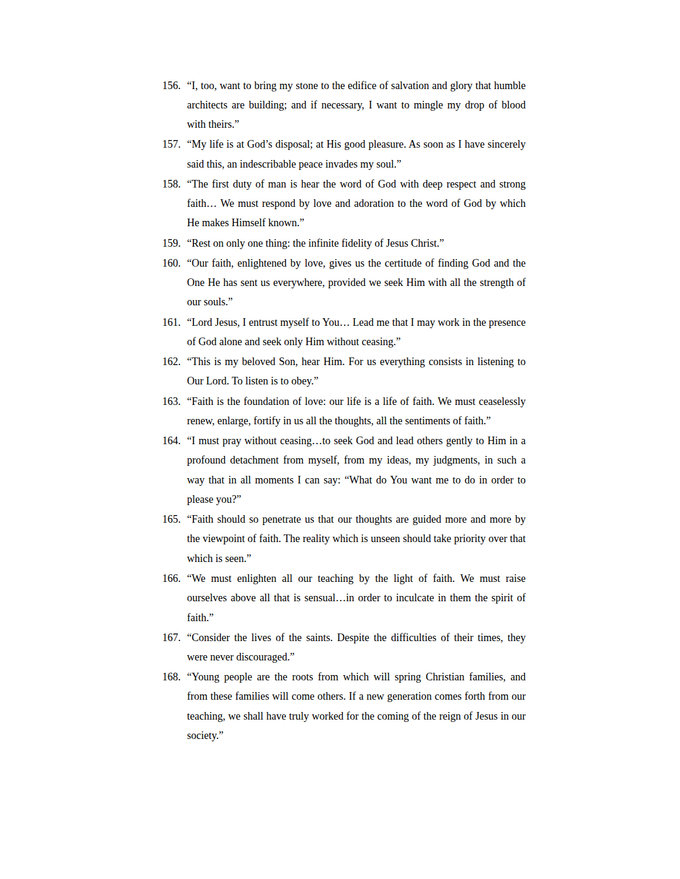156.“I, too, want to bring my stone to the edifice of salvation and glory that humble architects are building; and if necessary, I want to mingle my drop of blood with theirs.”
157.“My life is at God’s disposal; at His good pleasure. As soon as I have sincerely said this, an indescribable peace invades my soul.”
158.“The first duty of man is hear the word of God with deep respect and strong faith… We must respond by love and adoration to the word of God by which He makes Himself known.”
159.“Rest on only one thing: the infinite fidelity of Jesus Christ.”
160.“Our faith, enlightened by love, gives us the certitude of finding God and the One He has sent us everywhere, provided we seek Him with all the strength of our souls.”
161.“Lord Jesus, I entrust myself to You… Lead me that I may work in the presence of God alone and seek only Him without ceasing.”
162.“This is my beloved Son, hear Him. For us everything consists in listening to Our Lord. To listen is to obey.”
163.“Faith is the foundation of love: our life is a life of faith. We must ceaselessly renew, enlarge, fortify in us all the thoughts, all the sentiments of faith.”
164.“I must pray without ceasing…to seek God and lead others gently to Him in a profound detachment from myself, from my ideas, my judgments, in such a way that in all moments I can say: “What do You want me to do in order to please you?”
165.“Faith should so penetrate us that our thoughts are guided more and more by the viewpoint of faith. The reality which is unseen should take priority over that which is seen.”
166.“We must enlighten all our teaching by the light of faith. We must raise ourselves above all that is sensual…in order to inculcate in them the spirit of faith.”
167.“Consider the lives of the saints. Despite the difficulties of their times, they were never discouraged.”
168.“Young people are the roots from which will spring Christian families, and from these families will come others. If a new generation comes forth from our teaching, we shall have truly worked for the coming of the reign of Jesus in our society.”